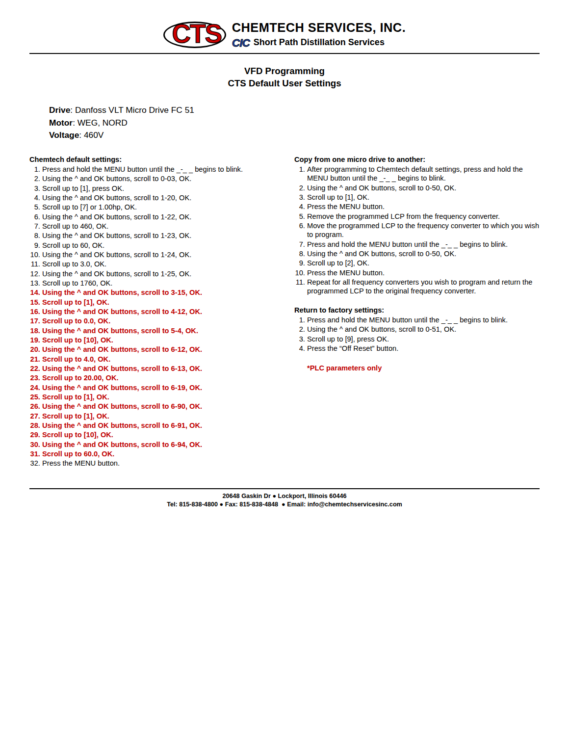CTS
CHEMTECH SERVICES, INC.
CIC Short Path Distillation Services
VFD Programming
CTS Default User Settings
Drive: Danfoss VLT Micro Drive FC 51
Motor: WEG, NORD
Voltage: 460V
Chemtech default settings:
Press and hold the MENU button until the _-_ _ begins to blink.
Using the ^ and OK buttons, scroll to 0-03, OK.
Scroll up to [1], press OK.
Using the ^ and OK buttons, scroll to 1-20, OK.
Scroll up to [7] or 1.00hp, OK.
Using the ^ and OK buttons, scroll to 1-22, OK.
Scroll up to 460, OK.
Using the ^ and OK buttons, scroll to 1-23, OK.
Scroll up to 60, OK.
Using the ^ and OK buttons, scroll to 1-24, OK.
Scroll up to 3.0, OK.
Using the ^ and OK buttons, scroll to 1-25, OK.
Scroll up to 1760, OK.
Using the ^ and OK buttons, scroll to 3-15, OK.
Scroll up to [1], OK.
Using the ^ and OK buttons, scroll to 4-12, OK.
Scroll up to 0.0, OK.
Using the ^ and OK buttons, scroll to 5-4, OK.
Scroll up to [10], OK.
Using the ^ and OK buttons, scroll to 6-12, OK.
Scroll up to 4.0, OK.
Using the ^ and OK buttons, scroll to 6-13, OK.
Scroll up to 20.00, OK.
Using the ^ and OK buttons, scroll to 6-19, OK.
Scroll up to [1], OK.
Using the ^ and OK buttons, scroll to 6-90, OK.
Scroll up to [1], OK.
Using the ^ and OK buttons, scroll to 6-91, OK.
Scroll up to [10], OK.
Using the ^ and OK buttons, scroll to 6-94, OK.
Scroll up to 60.0, OK.
Press the MENU button.
Copy from one micro drive to another:
After programming to Chemtech default settings, press and hold the MENU button until the _-_ _ begins to blink.
Using the ^ and OK buttons, scroll to 0-50, OK.
Scroll up to [1], OK.
Press the MENU button.
Remove the programmed LCP from the frequency converter.
Move the programmed LCP to the frequency converter to which you wish to program.
Press and hold the MENU button until the _-_ _ begins to blink.
Using the ^ and OK buttons, scroll to 0-50, OK.
Scroll up to [2], OK.
Press the MENU button.
Repeat for all frequency converters you wish to program and return the programmed LCP to the original frequency converter.
Return to factory settings:
Press and hold the MENU button until the _-_ _ begins to blink.
Using the ^ and OK buttons, scroll to 0-51, OK.
Scroll up to [9], press OK.
Press the “Off Reset” button.
*PLC parameters only
20648 Gaskin Dr ● Lockport, Illinois 60446
Tel: 815-838-4800 ● Fax: 815-838-4848 ● Email: info@chemtechservicesinc.com